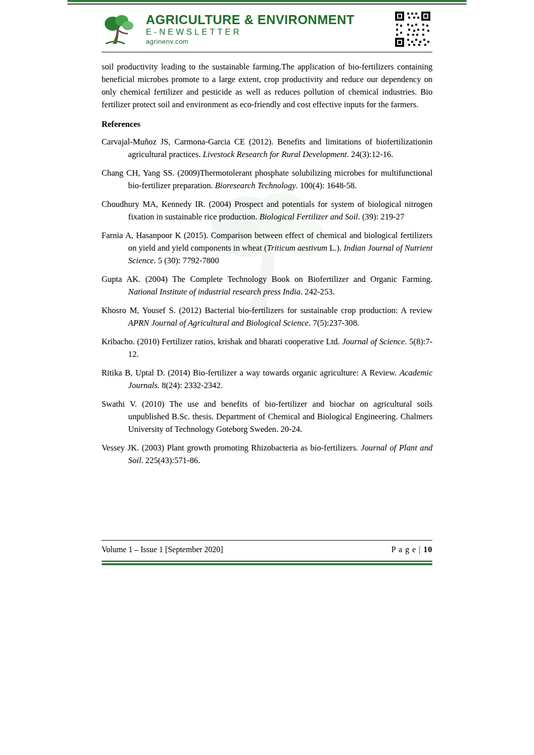AGRICULTURE & ENVIRONMENT
E-NEWSLETTER
agrinenv.com
soil productivity leading to the sustainable farming.The application of bio-fertilizers containing beneficial microbes promote to a large extent, crop productivity and reduce our dependency on only chemical fertilizer and pesticide as well as reduces pollution of chemical industries. Bio fertilizer protect soil and environment as eco-friendly and cost effective inputs for the farmers.
References
Carvajal-Muñoz JS, Carmona-Garcia CE (2012). Benefits and limitations of biofertilizationin agricultural practices. Livestock Research for Rural Development. 24(3):12-16.
Chang CH, Yang SS. (2009)Thermotolerant phosphate solubilizing microbes for multifunctional bio-fertilizer preparation. Bioresearch Technology. 100(4): 1648-58.
Choudhury MA, Kennedy IR. (2004) Prospect and potentials for system of biological nitrogen fixation in sustainable rice production. Biological Fertilizer and Soil. (39): 219-27
Farnia A, Hasanpoor K (2015). Comparison between effect of chemical and biological fertilizers on yield and yield components in wheat (Triticum aestivum L.). Indian Journal of Nutrient Science. 5 (30): 7792-7800
Gupta AK. (2004) The Complete Technology Book on Biofertilizer and Organic Farming. National Institute of industrial research press India. 242-253.
Khosro M, Yousef S. (2012) Bacterial bio-fertilizers for sustainable crop production: A review APRN Journal of Agricultural and Biological Science. 7(5):237-308.
Kribacho. (2010) Fertilizer ratios, krishak and bharati cooperative Ltd. Journal of Science. 5(8):7-12.
Ritika B, Uptal D. (2014) Bio-fertilizer a way towards organic agriculture: A Review. Academic Journals. 8(24): 2332-2342.
Swathi V. (2010) The use and benefits of bio-fertilizer and biochar on agricultural soils unpublished B.Sc. thesis. Department of Chemical and Biological Engineering. Chalmers University of Technology Goteborg Sweden. 20-24.
Vessey JK. (2003) Plant growth promoting Rhizobacteria as bio-fertilizers. Journal of Plant and Soil. 225(43):571-86.
Volume 1 – Issue 1 [September 2020]
P a g e | 10